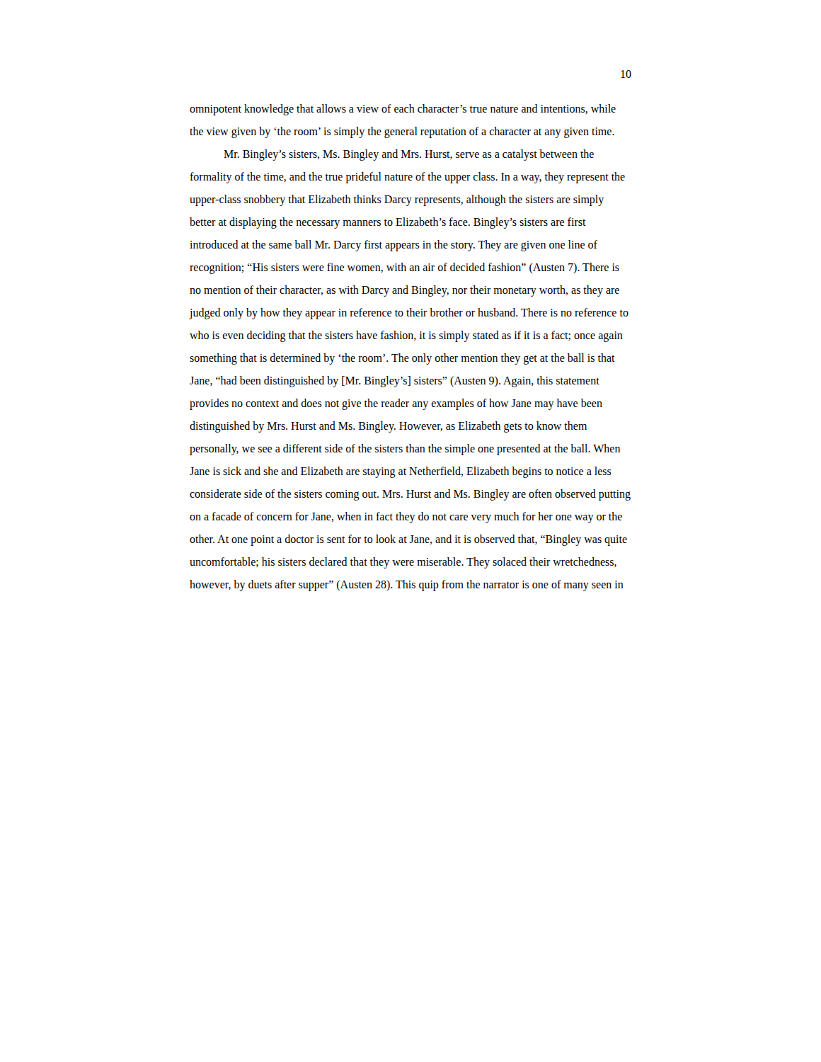10
omnipotent knowledge that allows a view of each character’s true nature and intentions, while the view given by ‘the room’ is simply the general reputation of a character at any given time.
Mr. Bingley’s sisters, Ms. Bingley and Mrs. Hurst, serve as a catalyst between the formality of the time, and the true prideful nature of the upper class. In a way, they represent the upper-class snobbery that Elizabeth thinks Darcy represents, although the sisters are simply better at displaying the necessary manners to Elizabeth’s face. Bingley’s sisters are first introduced at the same ball Mr. Darcy first appears in the story. They are given one line of recognition; “His sisters were fine women, with an air of decided fashion” (Austen 7). There is no mention of their character, as with Darcy and Bingley, nor their monetary worth, as they are judged only by how they appear in reference to their brother or husband. There is no reference to who is even deciding that the sisters have fashion, it is simply stated as if it is a fact; once again something that is determined by ‘the room’. The only other mention they get at the ball is that Jane, “had been distinguished by [Mr. Bingley’s] sisters” (Austen 9). Again, this statement provides no context and does not give the reader any examples of how Jane may have been distinguished by Mrs. Hurst and Ms. Bingley. However, as Elizabeth gets to know them personally, we see a different side of the sisters than the simple one presented at the ball. When Jane is sick and she and Elizabeth are staying at Netherfield, Elizabeth begins to notice a less considerate side of the sisters coming out. Mrs. Hurst and Ms. Bingley are often observed putting on a facade of concern for Jane, when in fact they do not care very much for her one way or the other. At one point a doctor is sent for to look at Jane, and it is observed that, “Bingley was quite uncomfortable; his sisters declared that they were miserable. They solaced their wretchedness, however, by duets after supper” (Austen 28). This quip from the narrator is one of many seen in